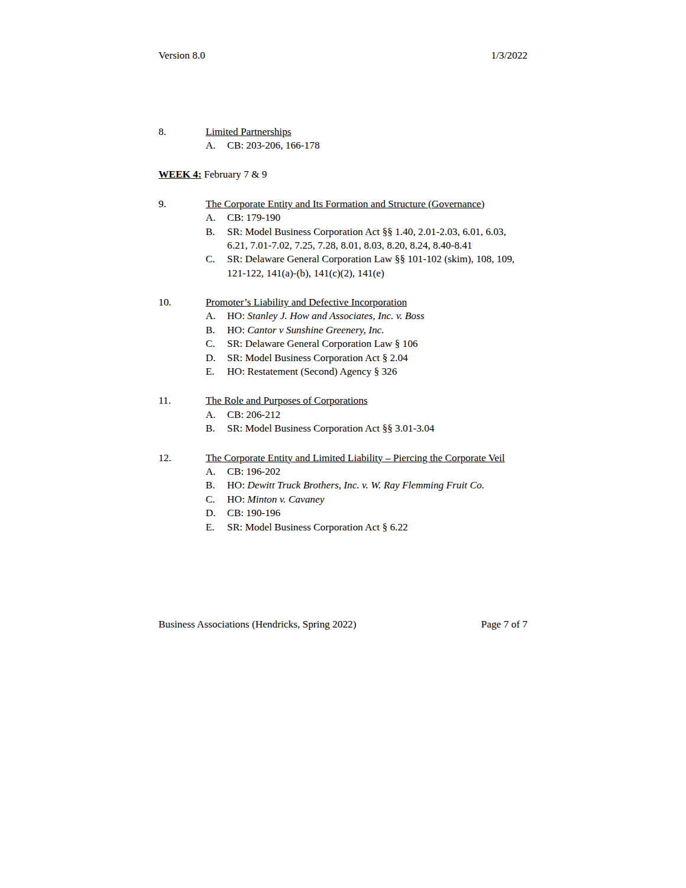Version 8.0
1/3/2022
8. Limited Partnerships
A. CB: 203-206, 166-178
WEEK 4: February 7 & 9
9. The Corporate Entity and Its Formation and Structure (Governance)
A. CB: 179-190
B. SR: Model Business Corporation Act §§ 1.40, 2.01-2.03, 6.01, 6.03, 6.21, 7.01-7.02, 7.25, 7.28, 8.01, 8.03, 8.20, 8.24, 8.40-8.41
C. SR: Delaware General Corporation Law §§ 101-102 (skim), 108, 109, 121-122, 141(a)-(b), 141(c)(2), 141(e)
10. Promoter’s Liability and Defective Incorporation
A. HO: Stanley J. How and Associates, Inc. v. Boss
B. HO: Cantor v Sunshine Greenery, Inc.
C. SR: Delaware General Corporation Law § 106
D. SR: Model Business Corporation Act § 2.04
E. HO: Restatement (Second) Agency § 326
11. The Role and Purposes of Corporations
A. CB: 206-212
B. SR: Model Business Corporation Act §§ 3.01-3.04
12. The Corporate Entity and Limited Liability – Piercing the Corporate Veil
A. CB: 196-202
B. HO: Dewitt Truck Brothers, Inc. v. W. Ray Flemming Fruit Co.
C. HO: Minton v. Cavaney
D. CB: 190-196
E. SR: Model Business Corporation Act § 6.22
Business Associations (Hendricks, Spring 2022)
Page 7 of 7